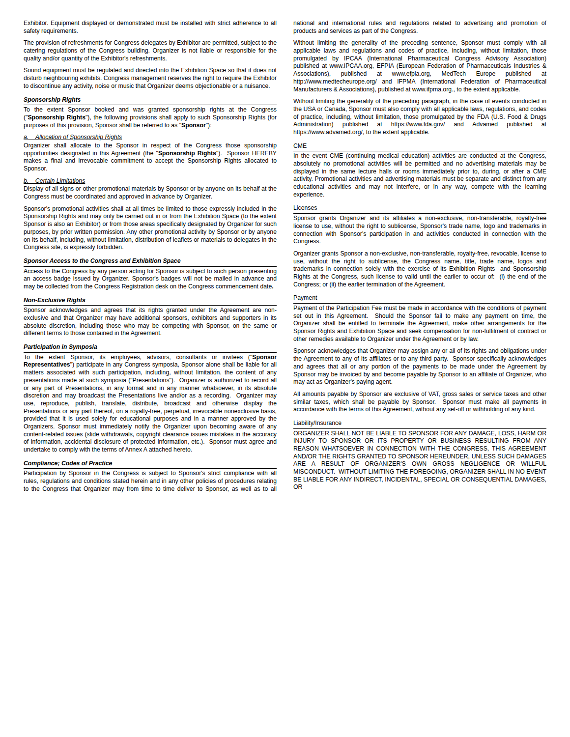Exhibitor. Equipment displayed or demonstrated must be installed with strict adherence to all safety requirements.
The provision of refreshments for Congress delegates by Exhibitor are permitted, subject to the catering regulations of the Congress building. Organizer is not liable or responsible for the quality and/or quantity of the Exhibitor's refreshments.
Sound equipment must be regulated and directed into the Exhibition Space so that it does not disturb neighbouring exhibits. Congress management reserves the right to require the Exhibitor to discontinue any activity, noise or music that Organizer deems objectionable or a nuisance.
Sponsorship Rights
To the extent Sponsor booked and was granted sponsorship rights at the Congress ("Sponsorship Rights"), the following provisions shall apply to such Sponsorship Rights (for purposes of this provision, Sponsor shall be referred to as "Sponsor"):
a. Allocation of Sponsorship Rights
Organizer shall allocate to the Sponsor in respect of the Congress those sponsorship opportunities designated in this Agreement (the "Sponsorship Rights"). Sponsor HEREBY makes a final and irrevocable commitment to accept the Sponsorship Rights allocated to Sponsor.
b. Certain Limitations
Display of all signs or other promotional materials by Sponsor or by anyone on its behalf at the Congress must be coordinated and approved in advance by Organizer.
Sponsor's promotional activities shall at all times be limited to those expressly included in the Sponsorship Rights and may only be carried out in or from the Exhibition Space (to the extent Sponsor is also an Exhibitor) or from those areas specifically designated by Organizer for such purposes, by prior written permission. Any other promotional activity by Sponsor or by anyone on its behalf, including, without limitation, distribution of leaflets or materials to delegates in the Congress site, is expressly forbidden.
Sponsor Access to the Congress and Exhibition Space
Access to the Congress by any person acting for Sponsor is subject to such person presenting an access badge issued by Organizer. Sponsor's badges will not be mailed in advance and may be collected from the Congress Registration desk on the Congress commencement date.
Non-Exclusive Rights
Sponsor acknowledges and agrees that its rights granted under the Agreement are non-exclusive and that Organizer may have additional sponsors, exhibitors and supporters in its absolute discretion, including those who may be competing with Sponsor, on the same or different terms to those contained in the Agreement.
Participation in Symposia
To the extent Sponsor, its employees, advisors, consultants or invitees ("Sponsor Representatives") participate in any Congress symposia, Sponsor alone shall be liable for all matters associated with such participation, including, without limitation. the content of any presentations made at such symposia ("Presentations"). Organizer is authorized to record all or any part of Presentations, in any format and in any manner whatsoever, in its absolute discretion and may broadcast the Presentations live and/or as a recording. Organizer may use, reproduce, publish, translate, distribute, broadcast and otherwise display the Presentations or any part thereof, on a royalty-free, perpetual, irrevocable nonexclusive basis, provided that it is used solely for educational purposes and in a manner approved by the Organizers. Sponsor must immediately notify the Organizer upon becoming aware of any content-related issues (slide withdrawals, copyright clearance issues mistakes in the accuracy of information, accidental disclosure of protected information, etc.). Sponsor must agree and undertake to comply with the terms of Annex A attached hereto.
Compliance; Codes of Practice
Participation by Sponsor in the Congress is subject to Sponsor's strict compliance with all rules, regulations and conditions stated herein and in any other policies of procedures relating to the Congress that Organizer may from time to time deliver to Sponsor, as well as to all national and international rules and regulations related to advertising and promotion of products and services as part of the Congress.
Without limiting the generality of the preceding sentence, Sponsor must comply with all applicable laws and regulations and codes of practice, including, without limitation, those promulgated by IPCAA (International Pharmaceutical Congress Advisory Association) published at www.IPCAA.org, EFPIA (European Federation of Pharmaceuticals Industries & Associations), published at www.efpia.org, MedTech Europe published at http://www.medtecheurope.org/ and IFPMA (International Federation of Pharmaceutical Manufacturers & Associations), published at www.ifpma.org., to the extent applicable.
Without limiting the generality of the preceding paragraph, in the case of events conducted in the USA or Canada, Sponsor must also comply with all applicable laws, regulations, and codes of practice, including, without limitation, those promulgated by the FDA (U.S. Food & Drugs Administration) published at https://www.fda.gov/ and Advamed published at https://www.advamed.org/, to the extent applicable.
CME
In the event CME (continuing medical education) activities are conducted at the Congress, absolutely no promotional activities will be permitted and no advertising materials may be displayed in the same lecture halls or rooms immediately prior to, during, or after a CME activity. Promotional activities and advertising materials must be separate and distinct from any educational activities and may not interfere, or in any way, compete with the learning experience.
Licenses
Sponsor grants Organizer and its affiliates a non-exclusive, non-transferable, royalty-free license to use, without the right to sublicense, Sponsor's trade name, logo and trademarks in connection with Sponsor's participation in and activities conducted in connection with the Congress.
Organizer grants Sponsor a non-exclusive, non-transferable, royalty-free, revocable, license to use, without the right to sublicense, the Congress name, title, trade name, logos and trademarks in connection solely with the exercise of its Exhibition Rights and Sponsorship Rights at the Congress, such license to valid until the earlier to occur of: (i) the end of the Congress; or (ii) the earlier termination of the Agreement.
Payment
Payment of the Participation Fee must be made in accordance with the conditions of payment set out in this Agreement. Should the Sponsor fail to make any payment on time, the Organizer shall be entitled to terminate the Agreement, make other arrangements for the Sponsor Rights and Exhibition Space and seek compensation for non-fulfilment of contract or other remedies available to Organizer under the Agreement or by law.
Sponsor acknowledges that Organizer may assign any or all of its rights and obligations under the Agreement to any of its affiliates or to any third party. Sponsor specifically acknowledges and agrees that all or any portion of the payments to be made under the Agreement by Sponsor may be invoiced by and become payable by Sponsor to an affiliate of Organizer, who may act as Organizer's paying agent.
All amounts payable by Sponsor are exclusive of VAT, gross sales or service taxes and other similar taxes, which shall be payable by Sponsor. Sponsor must make all payments in accordance with the terms of this Agreement, without any set-off or withholding of any kind.
Liability/Insurance
Organizer shall not be liable to Sponsor for any damage, loss, harm or injury to Sponsor or its property or business resulting from any reason whatsoever in connection with the Congress, this Agreement and/or the rights granted to Sponsor hereunder, unless such damages are a result of Organizer's own gross negligence or willful misconduct. Without limiting the foregoing, Organizer shall in no event be liable for any indirect, incidental, special or consequential damages, or